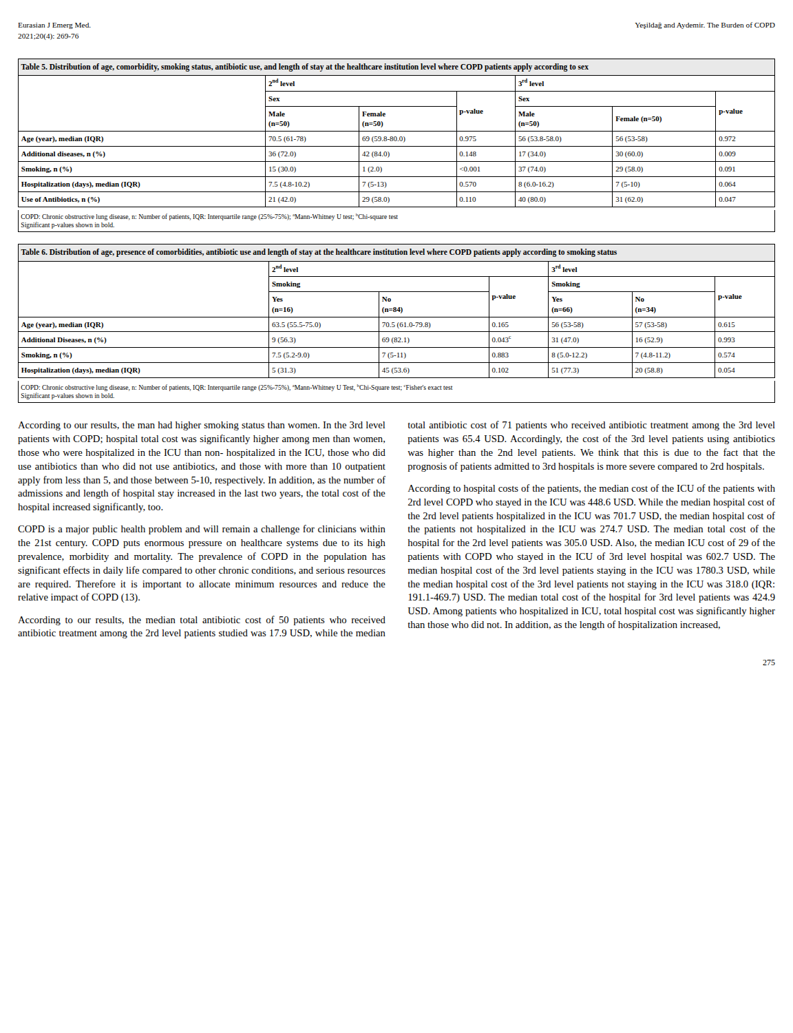Eurasian J Emerg Med.
2021;20(4): 269-76
Yeşildağ and Aydemir. The Burden of COPD
Table 5. Distribution of age, comorbidity, smoking status, antibiotic use, and length of stay at the healthcare institution level where COPD patients apply according to sex
| | 2 nd level | 3 rd level |
| --- | --- | --- |
| Sex | p-value | Sex | p-value |
| Male (n=50) | Female (n=50) | Male (n=50) | Female (n=50) |
| Age (year), median (IQR) | 70.5 (61-78) | 69 (59.8-80.0) | 0.975 | 56 (53.8-58.0) | 56 (53-58) | 0.972 |
| Additional diseases, n (%) | 36 (72.0) | 42 (84.0) | 0.148 | 17 (34.0) | 30 (60.0) | 0.009 |
| Smoking, n (%) | 15 (30.0) | 1 (2.0) | <0.001 | 37 (74.0) | 29 (58.0) | 0.091 |
| Hospitalization (days), median (IQR) | 7.5 (4.8-10.2) | 7 (5-13) | 0.570 | 8 (6.0-16.2) | 7 (5-10) | 0.064 |
| Use of Antibiotics, n (%) | 21 (42.0) | 29 (58.0) | 0.110 | 40 (80.0) | 31 (62.0) | 0.047 |
COPD: Chronic obstructive lung disease, n: Number of patients, IQR: Interquartile range (25%-75%); aMann-Whitney U test; bChi-square test
Significant p-values shown in bold.
Table 6. Distribution of age, presence of comorbidities, antibiotic use and length of stay at the healthcare institution level where COPD patients apply according to smoking status
| | 2 nd level | 3 rd level |
| --- | --- | --- |
| Smoking | p-value | Smoking | p-value |
| Yes (n=16) | No (n=84) | Yes (n=66) | No (n=34) |
| Age (year), median (IQR) | 63.5 (55.5-75.0) | 70.5 (61.0-79.8) | 0.165 | 56 (53-58) | 57 (53-58) | 0.615 |
| Additional Diseases, n (%) | 9 (56.3) | 69 (82.1) | 0.043 c | 31 (47.0) | 16 (52.9) | 0.993 |
| Smoking, n (%) | 7.5 (5.2-9.0) | 7 (5-11) | 0.883 | 8 (5.0-12.2) | 7 (4.8-11.2) | 0.574 |
| Hospitalization (days), median (IQR) | 5 (31.3) | 45 (53.6) | 0.102 | 51 (77.3) | 20 (58.8) | 0.054 |
COPD: Chronic obstructive lung disease, n: Number of patients, IQR: Interquartile range (25%-75%), aMann-Whitney U Test, bChi-Square test; cFisher's exact test
Significant p-values shown in bold.
According to our results, the man had higher smoking status than women. In the 3rd level patients with COPD; hospital total cost was significantly higher among men than women, those who were hospitalized in the ICU than non- hospitalized in the ICU, those who did use antibiotics than who did not use antibiotics, and those with more than 10 outpatient apply from less than 5, and those between 5-10, respectively. In addition, as the number of admissions and length of hospital stay increased in the last two years, the total cost of the hospital increased significantly, too.
COPD is a major public health problem and will remain a challenge for clinicians within the 21st century. COPD puts enormous pressure on healthcare systems due to its high prevalence, morbidity and mortality. The prevalence of COPD in the population has significant effects in daily life compared to other chronic conditions, and serious resources are required. Therefore it is important to allocate minimum resources and reduce the relative impact of COPD (13).
According to our results, the median total antibiotic cost of 50 patients who received antibiotic treatment among the 2rd level patients studied was 17.9 USD, while the median total antibiotic cost of 71 patients who received antibiotic treatment among the 3rd level patients was 65.4 USD. Accordingly, the cost of the 3rd level patients using antibiotics was higher than the 2nd level patients. We think that this is due to the fact that the prognosis of patients admitted to 3rd hospitals is more severe compared to 2rd hospitals.
According to hospital costs of the patients, the median cost of the ICU of the patients with 2rd level COPD who stayed in the ICU was 448.6 USD. While the median hospital cost of the 2rd level patients hospitalized in the ICU was 701.7 USD, the median hospital cost of the patients not hospitalized in the ICU was 274.7 USD. The median total cost of the hospital for the 2rd level patients was 305.0 USD. Also, the median ICU cost of 29 of the patients with COPD who stayed in the ICU of 3rd level hospital was 602.7 USD. The median hospital cost of the 3rd level patients staying in the ICU was 1780.3 USD, while the median hospital cost of the 3rd level patients not staying in the ICU was 318.0 (IQR: 191.1-469.7) USD. The median total cost of the hospital for 3rd level patients was 424.9 USD. Among patients who hospitalized in ICU, total hospital cost was significantly higher than those who did not. In addition, as the length of hospitalization increased,
275